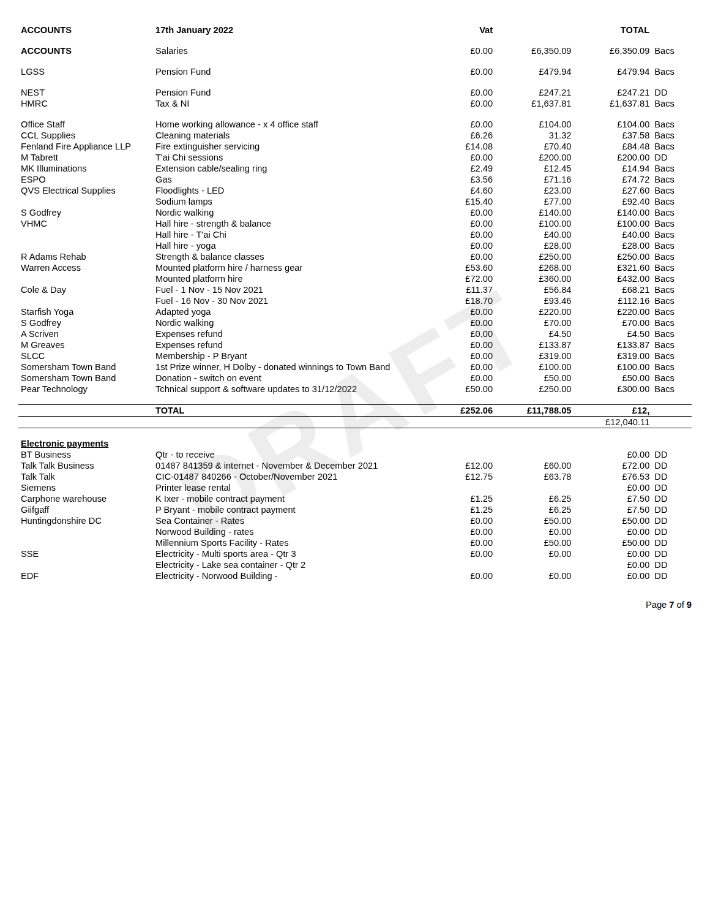DRAFT
| ACCOUNTS | 17th January 2022 | Vat | | TOTAL | |
| --- | --- | --- | --- | --- | --- |
| ACCOUNTS | Salaries | £0.00 | £6,350.09 | £6,350.09 | Bacs |
| LGSS | Pension Fund | £0.00 | £479.94 | £479.94 | Bacs |
| NEST | Pension Fund | £0.00 | £247.21 | £247.21 | DD |
| HMRC | Tax & NI | £0.00 | £1,637.81 | £1,637.81 | Bacs |
| Office Staff | Home working allowance - x 4 office staff | £0.00 | £104.00 | £104.00 | Bacs |
| CCL Supplies | Cleaning materials | £6.26 | 31.32 | £37.58 | Bacs |
| Fenland Fire Appliance LLP | Fire extinguisher servicing | £14.08 | £70.40 | £84.48 | Bacs |
| M Tabrett | T'ai Chi sessions | £0.00 | £200.00 | £200.00 | DD |
| MK Illuminations | Extension cable/sealing ring | £2.49 | £12.45 | £14.94 | Bacs |
| ESPO | Gas | £3.56 | £71.16 | £74.72 | Bacs |
| QVS Electrical Supplies | Floodlights - LED | £4.60 | £23.00 | £27.60 | Bacs |
| | Sodium lamps | £15.40 | £77.00 | £92.40 | Bacs |
| S Godfrey | Nordic walking | £0.00 | £140.00 | £140.00 | Bacs |
| VHMC | Hall hire - strength & balance | £0.00 | £100.00 | £100.00 | Bacs |
| | Hall hire - T'ai Chi | £0.00 | £40.00 | £40.00 | Bacs |
| | Hall hire - yoga | £0.00 | £28.00 | £28.00 | Bacs |
| R Adams Rehab | Strength & balance classes | £0.00 | £250.00 | £250.00 | Bacs |
| Warren Access | Mounted platform hire / harness gear | £53.60 | £268.00 | £321.60 | Bacs |
| | Mounted platform hire | £72.00 | £360.00 | £432.00 | Bacs |
| Cole & Day | Fuel - 1 Nov - 15 Nov 2021 | £11.37 | £56.84 | £68.21 | Bacs |
| | Fuel - 16 Nov - 30 Nov 2021 | £18.70 | £93.46 | £112.16 | Bacs |
| Starfish Yoga | Adapted yoga | £0.00 | £220.00 | £220.00 | Bacs |
| S Godfrey | Nordic walking | £0.00 | £70.00 | £70.00 | Bacs |
| A Scriven | Expenses refund | £0.00 | £4.50 | £4.50 | Bacs |
| M Greaves | Expenses refund | £0.00 | £133.87 | £133.87 | Bacs |
| SLCC | Membership - P Bryant | £0.00 | £319.00 | £319.00 | Bacs |
| Somersham Town Band | 1st Prize winner, H Dolby - donated winnings to Town Band | £0.00 | £100.00 | £100.00 | Bacs |
| Somersham Town Band | Donation - switch on event | £0.00 | £50.00 | £50.00 | Bacs |
| Pear Technology | Tchnical support & software updates to 31/12/2022 | £50.00 | £250.00 | £300.00 | Bacs |
| | TOTAL | £252.06 | £11,788.05 | £12, | |
| | | | | £12,040.11 | |
| Electronic payments | | | | |
| BT Business | Qtr - to receive | | | £0.00 | DD |
| Talk Talk Business | 01487 841359 & internet - November & December 2021 | £12.00 | £60.00 | £72.00 | DD |
| Talk Talk | CIC-01487 840266 - October/November 2021 | £12.75 | £63.78 | £76.53 | DD |
| Siemens | Printer lease rental | | | £0.00 | DD |
| Carphone warehouse | K Ixer - mobile contract payment | £1.25 | £6.25 | £7.50 | DD |
| Giifgaff | P Bryant - mobile contract payment | £1.25 | £6.25 | £7.50 | DD |
| Huntingdonshire DC | Sea Container - Rates | £0.00 | £50.00 | £50.00 | DD |
| | Norwood Building - rates | £0.00 | £0.00 | £0.00 | DD |
| | Millennium Sports Facility - Rates | £0.00 | £50.00 | £50.00 | DD |
| SSE | Electricity - Multi sports area - Qtr 3 | £0.00 | £0.00 | £0.00 | DD |
| | Electricity - Lake sea container - Qtr 2 | | | £0.00 | DD |
| EDF | Electricity - Norwood Building - | £0.00 | £0.00 | £0.00 | DD |
Page 7 of 9